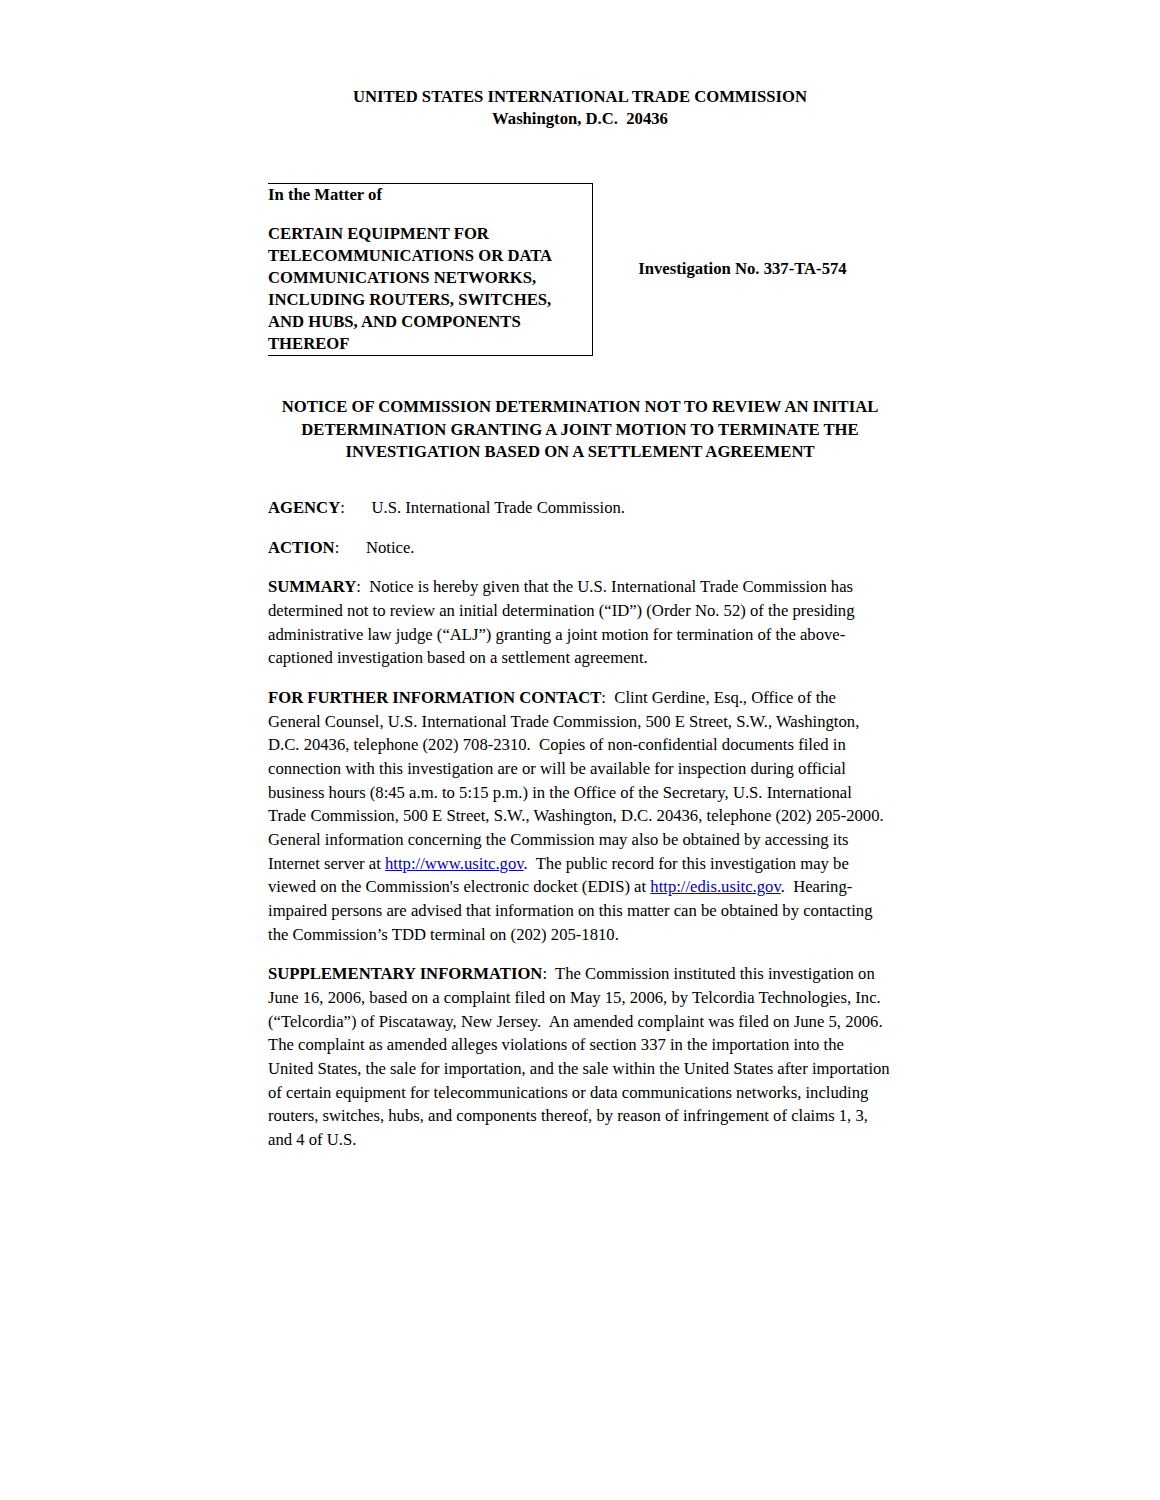UNITED STATES INTERNATIONAL TRADE COMMISSION
Washington, D.C. 20436
| In the Matter of CERTAIN EQUIPMENT FOR TELECOMMUNICATIONS OR DATA COMMUNICATIONS NETWORKS, INCLUDING ROUTERS, SWITCHES, AND HUBS, AND COMPONENTS THEREOF | Investigation No. 337-TA-574 |
NOTICE OF COMMISSION DETERMINATION NOT TO REVIEW AN INITIAL
DETERMINATION GRANTING A JOINT MOTION TO TERMINATE THE
INVESTIGATION BASED ON A SETTLEMENT AGREEMENT
AGENCY: U.S. International Trade Commission.
ACTION: Notice.
SUMMARY: Notice is hereby given that the U.S. International Trade Commission has determined not to review an initial determination (“ID”) (Order No. 52) of the presiding administrative law judge (“ALJ”) granting a joint motion for termination of the above-captioned investigation based on a settlement agreement.
FOR FURTHER INFORMATION CONTACT: Clint Gerdine, Esq., Office of the General Counsel, U.S. International Trade Commission, 500 E Street, S.W., Washington, D.C. 20436, telephone (202) 708-2310. Copies of non-confidential documents filed in connection with this investigation are or will be available for inspection during official business hours (8:45 a.m. to 5:15 p.m.) in the Office of the Secretary, U.S. International Trade Commission, 500 E Street, S.W., Washington, D.C. 20436, telephone (202) 205-2000. General information concerning the Commission may also be obtained by accessing its Internet server at http://www.usitc.gov. The public record for this investigation may be viewed on the Commission's electronic docket (EDIS) at http://edis.usitc.gov. Hearing-impaired persons are advised that information on this matter can be obtained by contacting the Commission’s TDD terminal on (202) 205-1810.
SUPPLEMENTARY INFORMATION: The Commission instituted this investigation on June 16, 2006, based on a complaint filed on May 15, 2006, by Telcordia Technologies, Inc. (“Telcordia”) of Piscataway, New Jersey. An amended complaint was filed on June 5, 2006. The complaint as amended alleges violations of section 337 in the importation into the United States, the sale for importation, and the sale within the United States after importation of certain equipment for telecommunications or data communications networks, including routers, switches, hubs, and components thereof, by reason of infringement of claims 1, 3, and 4 of U.S.